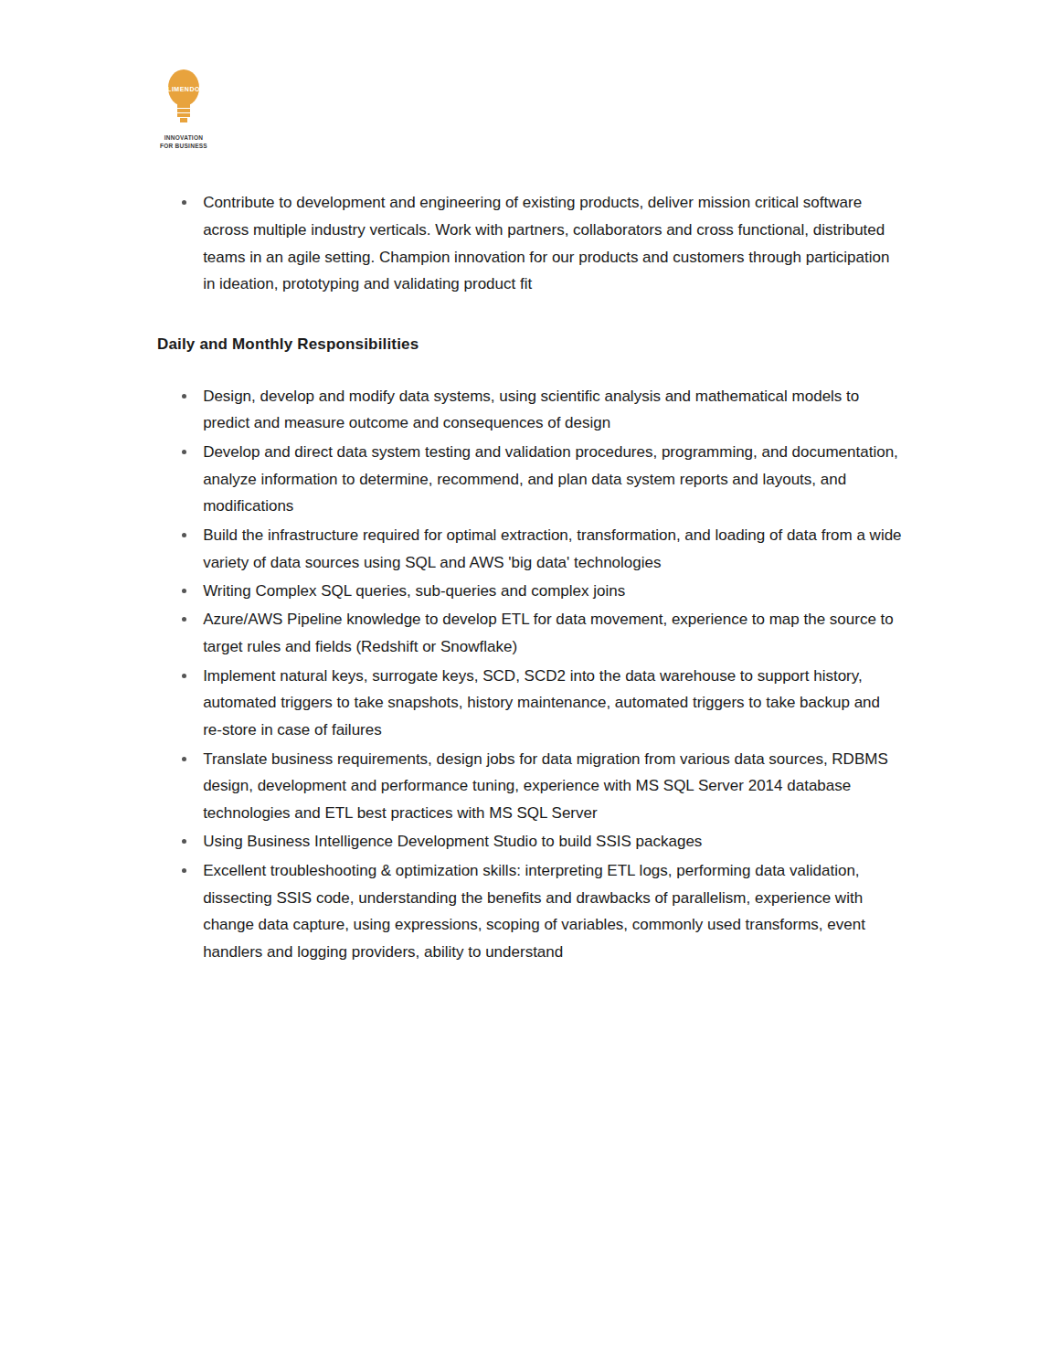LIMENDO
INNOVATION
FOR BUSINESS
Contribute to development and engineering of existing products, deliver mission critical software across multiple industry verticals. Work with partners, collaborators and cross functional, distributed teams in an agile setting. Champion innovation for our products and customers through participation in ideation, prototyping and validating product fit
Daily and Monthly Responsibilities
Design, develop and modify data systems, using scientific analysis and mathematical models to predict and measure outcome and consequences of design
Develop and direct data system testing and validation procedures, programming, and documentation, analyze information to determine, recommend, and plan data system reports and layouts, and modifications
Build the infrastructure required for optimal extraction, transformation, and loading of data from a wide variety of data sources using SQL and AWS 'big data' technologies
Writing Complex SQL queries, sub-queries and complex joins
Azure/AWS Pipeline knowledge to develop ETL for data movement, experience to map the source to target rules and fields (Redshift or Snowflake)
Implement natural keys, surrogate keys, SCD, SCD2 into the data warehouse to support history, automated triggers to take snapshots, history maintenance, automated triggers to take backup and re-store in case of failures
Translate business requirements, design jobs for data migration from various data sources, RDBMS design, development and performance tuning, experience with MS SQL Server 2014 database technologies and ETL best practices with MS SQL Server
Using Business Intelligence Development Studio to build SSIS packages
Excellent troubleshooting & optimization skills: interpreting ETL logs, performing data validation, dissecting SSIS code, understanding the benefits and drawbacks of parallelism, experience with change data capture, using expressions, scoping of variables, commonly used transforms, event handlers and logging providers, ability to understand